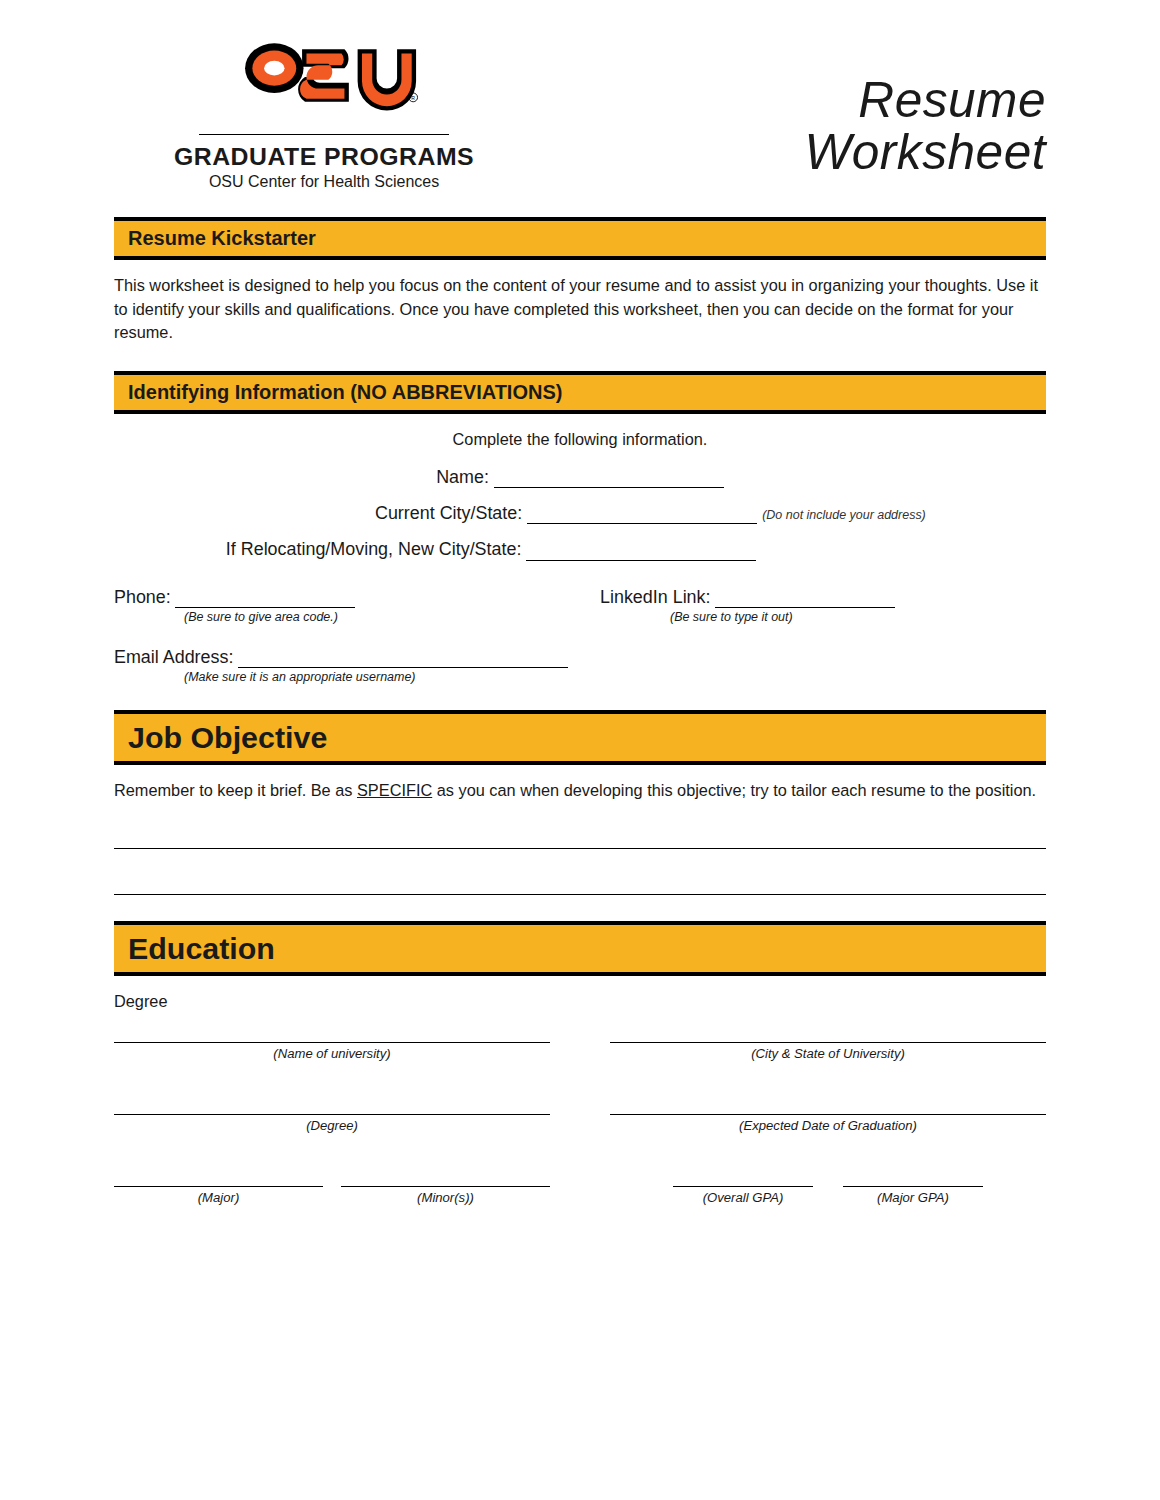R
GRADUATE PROGRAMS
OSU Center for Health Sciences
Resume
Worksheet
Resume Kickstarter
This worksheet is designed to help you focus on the content of your resume and to assist you in organizing your thoughts. Use it to identify your skills and qualifications. Once you have completed this worksheet, then you can decide on the format for your resume.
Identifying Information (NO ABBREVIATIONS)
Complete the following information.
Name:
Current City/State: (Do not include your address)
If Relocating/Moving, New City/State:
Phone: (Be sure to give area code.)
LinkedIn Link: (Be sure to type it out)
Email Address: (Make sure it is an appropriate username)
Job Objective
Remember to keep it brief. Be as SPECIFIC as you can when developing this objective; try to tailor each resume to the position.
Education
Degree
(Name of university)
(City & State of University)
(Degree)
(Expected Date of Graduation)
(Major)
(Minor(s))
(Overall GPA)
(Major GPA)